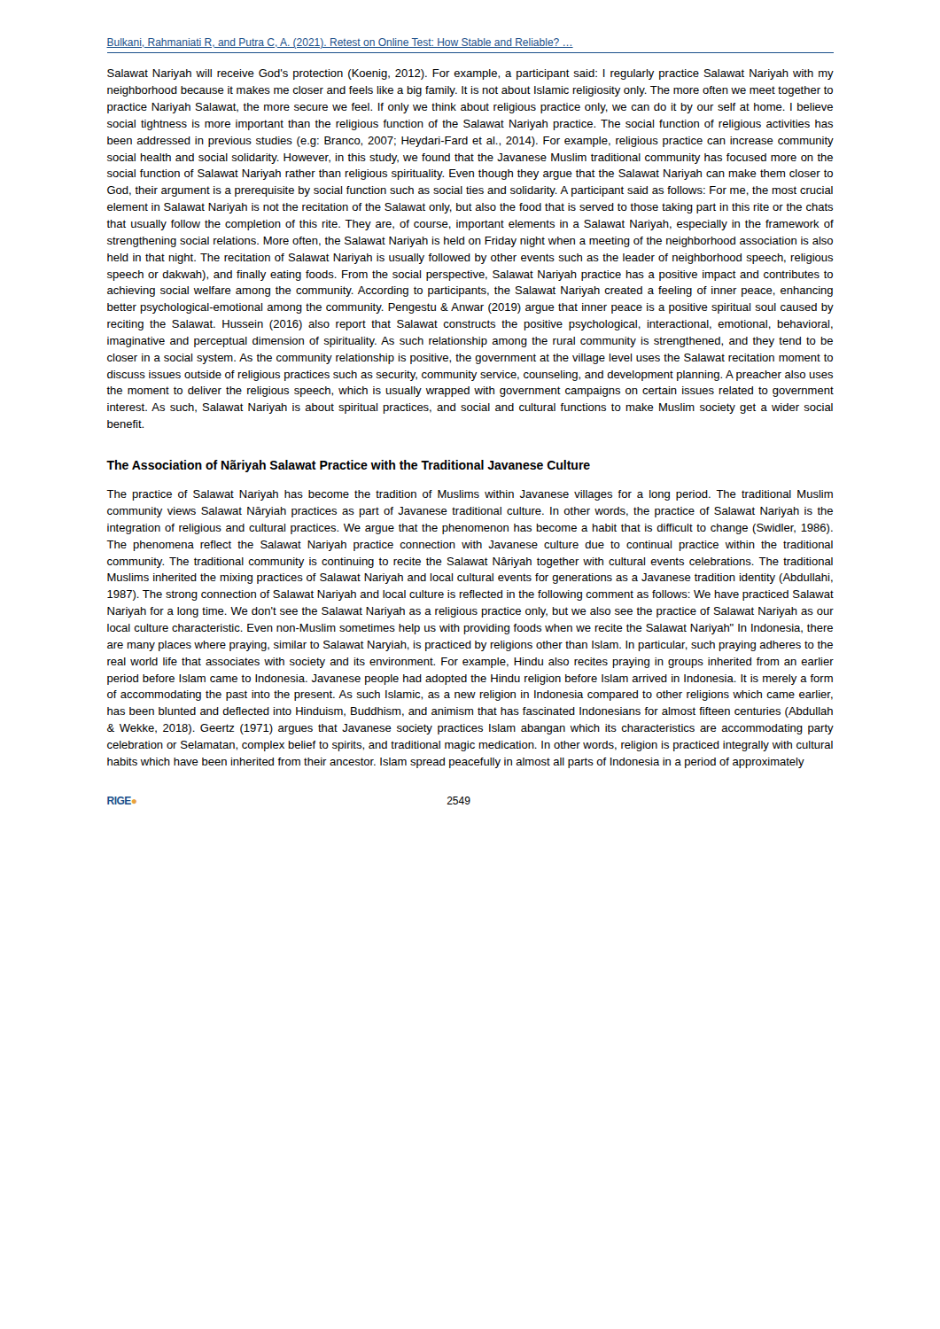Bulkani, Rahmaniati R, and Putra C, A. (2021). Retest on Online Test: How Stable and Reliable? …
Salawat Nariyah will receive God's protection (Koenig, 2012). For example, a participant said: I regularly practice Salawat Nariyah with my neighborhood because it makes me closer and feels like a big family. It is not about Islamic religiosity only. The more often we meet together to practice Nariyah Salawat, the more secure we feel. If only we think about religious practice only, we can do it by our self at home. I believe social tightness is more important than the religious function of the Salawat Nariyah practice. The social function of religious activities has been addressed in previous studies (e.g: Branco, 2007; Heydari-Fard et al., 2014). For example, religious practice can increase community social health and social solidarity. However, in this study, we found that the Javanese Muslim traditional community has focused more on the social function of Salawat Nariyah rather than religious spirituality. Even though they argue that the Salawat Nariyah can make them closer to God, their argument is a prerequisite by social function such as social ties and solidarity. A participant said as follows: For me, the most crucial element in Salawat Nariyah is not the recitation of the Salawat only, but also the food that is served to those taking part in this rite or the chats that usually follow the completion of this rite. They are, of course, important elements in a Salawat Nariyah, especially in the framework of strengthening social relations. More often, the Salawat Nariyah is held on Friday night when a meeting of the neighborhood association is also held in that night. The recitation of Salawat Nariyah is usually followed by other events such as the leader of neighborhood speech, religious speech or dakwah), and finally eating foods. From the social perspective, Salawat Nariyah practice has a positive impact and contributes to achieving social welfare among the community. According to participants, the Salawat Nariyah created a feeling of inner peace, enhancing better psychological-emotional among the community. Pengestu & Anwar (2019) argue that inner peace is a positive spiritual soul caused by reciting the Salawat. Hussein (2016) also report that Salawat constructs the positive psychological, interactional, emotional, behavioral, imaginative and perceptual dimension of spirituality. As such relationship among the rural community is strengthened, and they tend to be closer in a social system. As the community relationship is positive, the government at the village level uses the Salawat recitation moment to discuss issues outside of religious practices such as security, community service, counseling, and development planning. A preacher also uses the moment to deliver the religious speech, which is usually wrapped with government campaigns on certain issues related to government interest. As such, Salawat Nariyah is about spiritual practices, and social and cultural functions to make Muslim society get a wider social benefit.
The Association of Nãriyah Salawat Practice with the Traditional Javanese Culture
The practice of Salawat Nariyah has become the tradition of Muslims within Javanese villages for a long period. The traditional Muslim community views Salawat Nāryiah practices as part of Javanese traditional culture. In other words, the practice of Salawat Nariyah is the integration of religious and cultural practices. We argue that the phenomenon has become a habit that is difficult to change (Swidler, 1986). The phenomena reflect the Salawat Nariyah practice connection with Javanese culture due to continual practice within the traditional community. The traditional community is continuing to recite the Salawat Nâriyah together with cultural events celebrations. The traditional Muslims inherited the mixing practices of Salawat Nariyah and local cultural events for generations as a Javanese tradition identity (Abdullahi, 1987). The strong connection of Salawat Nariyah and local culture is reflected in the following comment as follows: We have practiced Salawat Nariyah for a long time. We don't see the Salawat Nariyah as a religious practice only, but we also see the practice of Salawat Nariyah as our local culture characteristic. Even non-Muslim sometimes help us with providing foods when we recite the Salawat Nariyah" In Indonesia, there are many places where praying, similar to Salawat Naryiah, is practiced by religions other than Islam. In particular, such praying adheres to the real world life that associates with society and its environment. For example, Hindu also recites praying in groups inherited from an earlier period before Islam came to Indonesia. Javanese people had adopted the Hindu religion before Islam arrived in Indonesia. It is merely a form of accommodating the past into the present. As such Islamic, as a new religion in Indonesia compared to other religions which came earlier, has been blunted and deflected into Hinduism, Buddhism, and animism that has fascinated Indonesians for almost fifteen centuries (Abdullah & Wekke, 2018). Geertz (1971) argues that Javanese society practices Islam abangan which its characteristics are accommodating party celebration or Selamatan, complex belief to spirits, and traditional magic medication. In other words, religion is practiced integrally with cultural habits which have been inherited from their ancestor. Islam spread peacefully in almost all parts of Indonesia in a period of approximately
RIGE● 2549